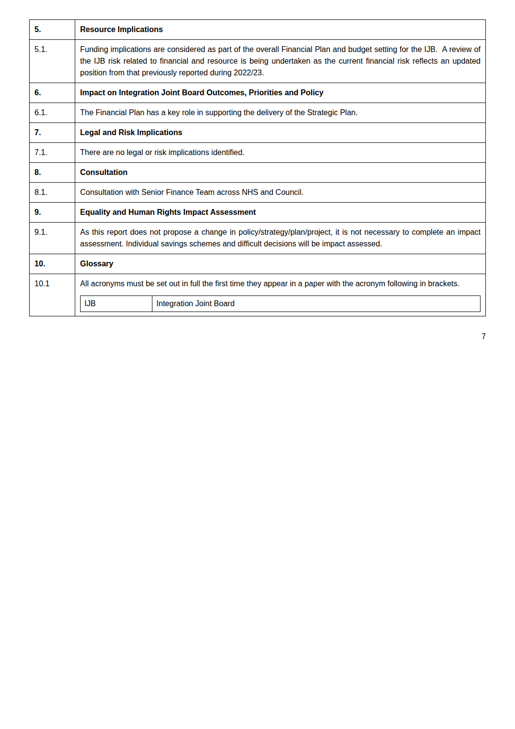| 5. | Resource Implications |
| 5.1. | Funding implications are considered as part of the overall Financial Plan and budget setting for the IJB. A review of the IJB risk related to financial and resource is being undertaken as the current financial risk reflects an updated position from that previously reported during 2022/23. |
| 6. | Impact on Integration Joint Board Outcomes, Priorities and Policy |
| 6.1. | The Financial Plan has a key role in supporting the delivery of the Strategic Plan. |
| 7. | Legal and Risk Implications |
| 7.1. | There are no legal or risk implications identified. |
| 8. | Consultation |
| 8.1. | Consultation with Senior Finance Team across NHS and Council. |
| 9. | Equality and Human Rights Impact Assessment |
| 9.1. | As this report does not propose a change in policy/strategy/plan/project, it is not necessary to complete an impact assessment. Individual savings schemes and difficult decisions will be impact assessed. |
| 10. | Glossary |
| 10.1 | All acronyms must be set out in full the first time they appear in a paper with the acronym following in brackets. / IJB / Integration Joint Board / |
7